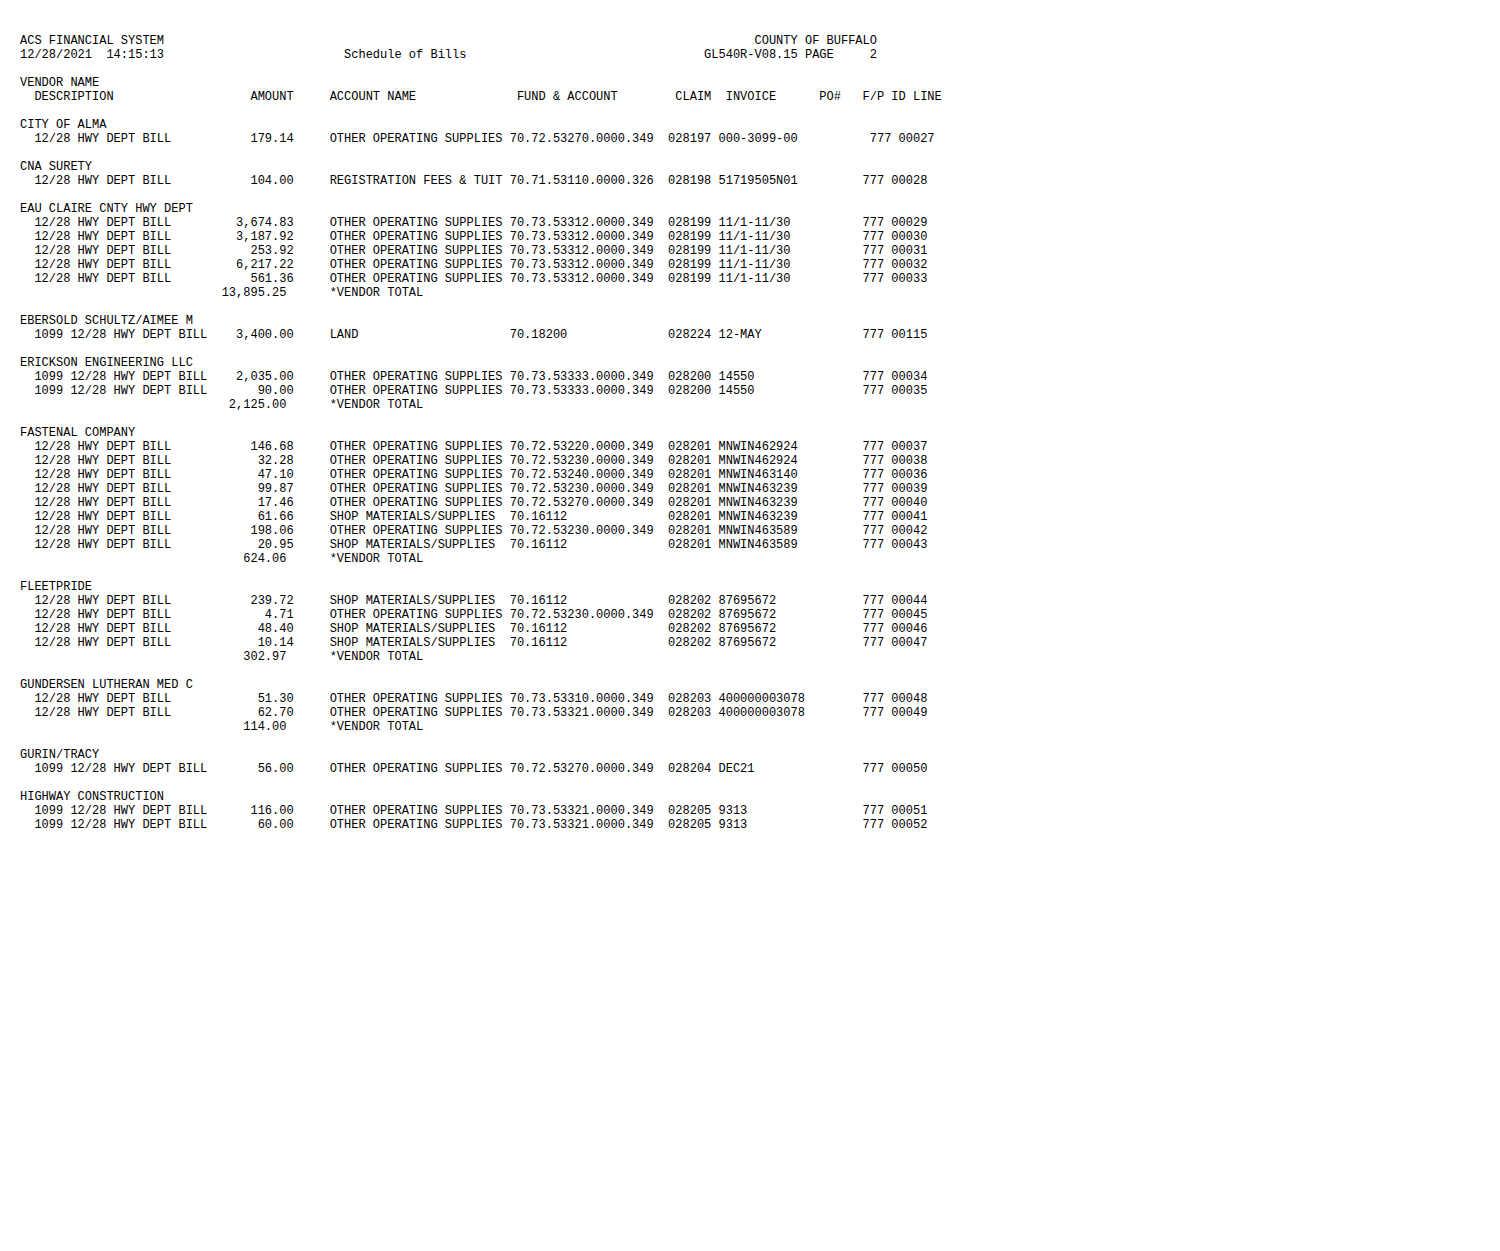ACS FINANCIAL SYSTEM COUNTY OF BUFFALO 12/28/2021 14:15:13 Schedule of Bills GL540R-V08.15 PAGE 2 VENDOR NAME DESCRIPTION AMOUNT ACCOUNT NAME FUND & ACCOUNT CLAIM INVOICE PO# F/P ID LINE CITY OF ALMA 12/28 HWY DEPT BILL 179.14 OTHER OPERATING SUPPLIES 70.72.53270.0000.349 028197 000-3099-00 777 00027 CNA SURETY 12/28 HWY DEPT BILL 104.00 REGISTRATION FEES & TUIT 70.71.53110.0000.326 028198 51719505N01 777 00028 EAU CLAIRE CNTY HWY DEPT 12/28 HWY DEPT BILL 3,674.83 OTHER OPERATING SUPPLIES 70.73.53312.0000.349 028199 11/1-11/30 777 00029 12/28 HWY DEPT BILL 3,187.92 OTHER OPERATING SUPPLIES 70.73.53312.0000.349 028199 11/1-11/30 777 00030 12/28 HWY DEPT BILL 253.92 OTHER OPERATING SUPPLIES 70.73.53312.0000.349 028199 11/1-11/30 777 00031 12/28 HWY DEPT BILL 6,217.22 OTHER OPERATING SUPPLIES 70.73.53312.0000.349 028199 11/1-11/30 777 00032 12/28 HWY DEPT BILL 561.36 OTHER OPERATING SUPPLIES 70.73.53312.0000.349 028199 11/1-11/30 777 00033 13,895.25 *VENDOR TOTAL EBERSOLD SCHULTZ/AIMEE M 1099 12/28 HWY DEPT BILL 3,400.00 LAND 70.18200 028224 12-MAY 777 00115 ERICKSON ENGINEERING LLC 1099 12/28 HWY DEPT BILL 2,035.00 OTHER OPERATING SUPPLIES 70.73.53333.0000.349 028200 14550 777 00034 1099 12/28 HWY DEPT BILL 90.00 OTHER OPERATING SUPPLIES 70.73.53333.0000.349 028200 14550 777 00035 2,125.00 *VENDOR TOTAL FASTENAL COMPANY 12/28 HWY DEPT BILL 146.68 OTHER OPERATING SUPPLIES 70.72.53220.0000.349 028201 MNWIN462924 777 00037 12/28 HWY DEPT BILL 32.28 OTHER OPERATING SUPPLIES 70.72.53230.0000.349 028201 MNWIN462924 777 00038 12/28 HWY DEPT BILL 47.10 OTHER OPERATING SUPPLIES 70.72.53240.0000.349 028201 MNWIN463140 777 00036 12/28 HWY DEPT BILL 99.87 OTHER OPERATING SUPPLIES 70.72.53230.0000.349 028201 MNWIN463239 777 00039 12/28 HWY DEPT BILL 17.46 OTHER OPERATING SUPPLIES 70.72.53270.0000.349 028201 MNWIN463239 777 00040 12/28 HWY DEPT BILL 61.66 SHOP MATERIALS/SUPPLIES 70.16112 028201 MNWIN463239 777 00041 12/28 HWY DEPT BILL 198.06 OTHER OPERATING SUPPLIES 70.72.53230.0000.349 028201 MNWIN463589 777 00042 12/28 HWY DEPT BILL 20.95 SHOP MATERIALS/SUPPLIES 70.16112 028201 MNWIN463589 777 00043 624.06 *VENDOR TOTAL FLEETPRIDE 12/28 HWY DEPT BILL 239.72 SHOP MATERIALS/SUPPLIES 70.16112 028202 87695672 777 00044 12/28 HWY DEPT BILL 4.71 OTHER OPERATING SUPPLIES 70.72.53230.0000.349 028202 87695672 777 00045 12/28 HWY DEPT BILL 48.40 SHOP MATERIALS/SUPPLIES 70.16112 028202 87695672 777 00046 12/28 HWY DEPT BILL 10.14 SHOP MATERIALS/SUPPLIES 70.16112 028202 87695672 777 00047 302.97 *VENDOR TOTAL GUNDERSEN LUTHERAN MED C 12/28 HWY DEPT BILL 51.30 OTHER OPERATING SUPPLIES 70.73.53310.0000.349 028203 400000003078 777 00048 12/28 HWY DEPT BILL 62.70 OTHER OPERATING SUPPLIES 70.73.53321.0000.349 028203 400000003078 777 00049 114.00 *VENDOR TOTAL GURIN/TRACY 1099 12/28 HWY DEPT BILL 56.00 OTHER OPERATING SUPPLIES 70.72.53270.0000.349 028204 DEC21 777 00050 HIGHWAY CONSTRUCTION 1099 12/28 HWY DEPT BILL 116.00 OTHER OPERATING SUPPLIES 70.73.53321.0000.349 028205 9313 777 00051 1099 12/28 HWY DEPT BILL 60.00 OTHER OPERATING SUPPLIES 70.73.53321.0000.349 028205 9313 777 00052